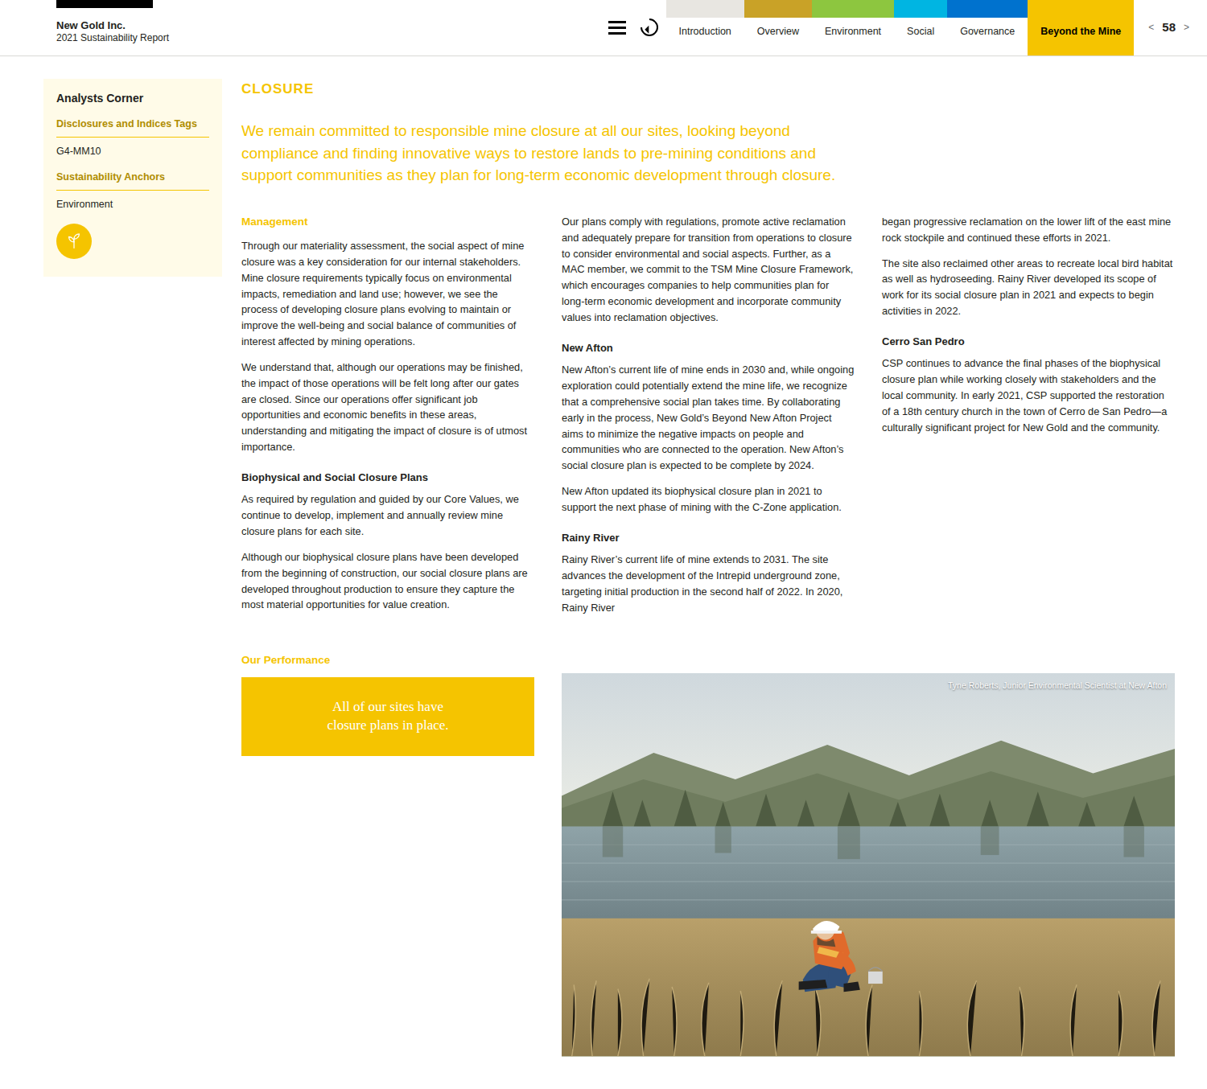New Gold Inc.
2021 Sustainability Report
Introduction Overview Environment Social Governance Beyond the Mine
<58>
Analysts Corner
Disclosures and Indices Tags
G4-MM10
Sustainability Anchors
Environment
CLOSURE
We remain committed to responsible mine closure at all our sites, looking beyond compliance and finding innovative ways to restore lands to pre-mining conditions and support communities as they plan for long-term economic development through closure.
Management
Through our materiality assessment, the social aspect of mine closure was a key consideration for our internal stakeholders. Mine closure requirements typically focus on environmental impacts, remediation and land use; however, we see the process of developing closure plans evolving to maintain or improve the well-being and social balance of communities of interest affected by mining operations.
We understand that, although our operations may be finished, the impact of those operations will be felt long after our gates are closed. Since our operations offer significant job opportunities and economic benefits in these areas, understanding and mitigating the impact of closure is of utmost importance.
Biophysical and Social Closure Plans
As required by regulation and guided by our Core Values, we continue to develop, implement and annually review mine closure plans for each site.
Although our biophysical closure plans have been developed from the beginning of construction, our social closure plans are developed throughout production to ensure they capture the most material opportunities for value creation.
Our plans comply with regulations, promote active reclamation and adequately prepare for transition from operations to closure to consider environmental and social aspects. Further, as a MAC member, we commit to the TSM Mine Closure Framework, which encourages companies to help communities plan for long-term economic development and incorporate community values into reclamation objectives.
New Afton
New Afton’s current life of mine ends in 2030 and, while ongoing exploration could potentially extend the mine life, we recognize that a comprehensive social plan takes time. By collaborating early in the process, New Gold’s Beyond New Afton Project aims to minimize the negative impacts on people and communities who are connected to the operation. New Afton’s social closure plan is expected to be complete by 2024.
New Afton updated its biophysical closure plan in 2021 to support the next phase of mining with the C-Zone application.
Rainy River
Rainy River’s current life of mine extends to 2031. The site advances the development of the Intrepid underground zone, targeting initial production in the second half of 2022. In 2020, Rainy River
began progressive reclamation on the lower lift of the east mine rock stockpile and continued these efforts in 2021.
The site also reclaimed other areas to recreate local bird habitat as well as hydroseeding. Rainy River developed its scope of work for its social closure plan in 2021 and expects to begin activities in 2022.
Cerro San Pedro
CSP continues to advance the final phases of the biophysical closure plan while working closely with stakeholders and the local community. In early 2021, CSP supported the restoration of a 18th century church in the town of Cerro de San Pedro—a culturally significant project for New Gold and the community.
Our Performance
All of our sites have
closure plans in place.
Tyne Roberts, Junior Environmental Scientist at New Afton